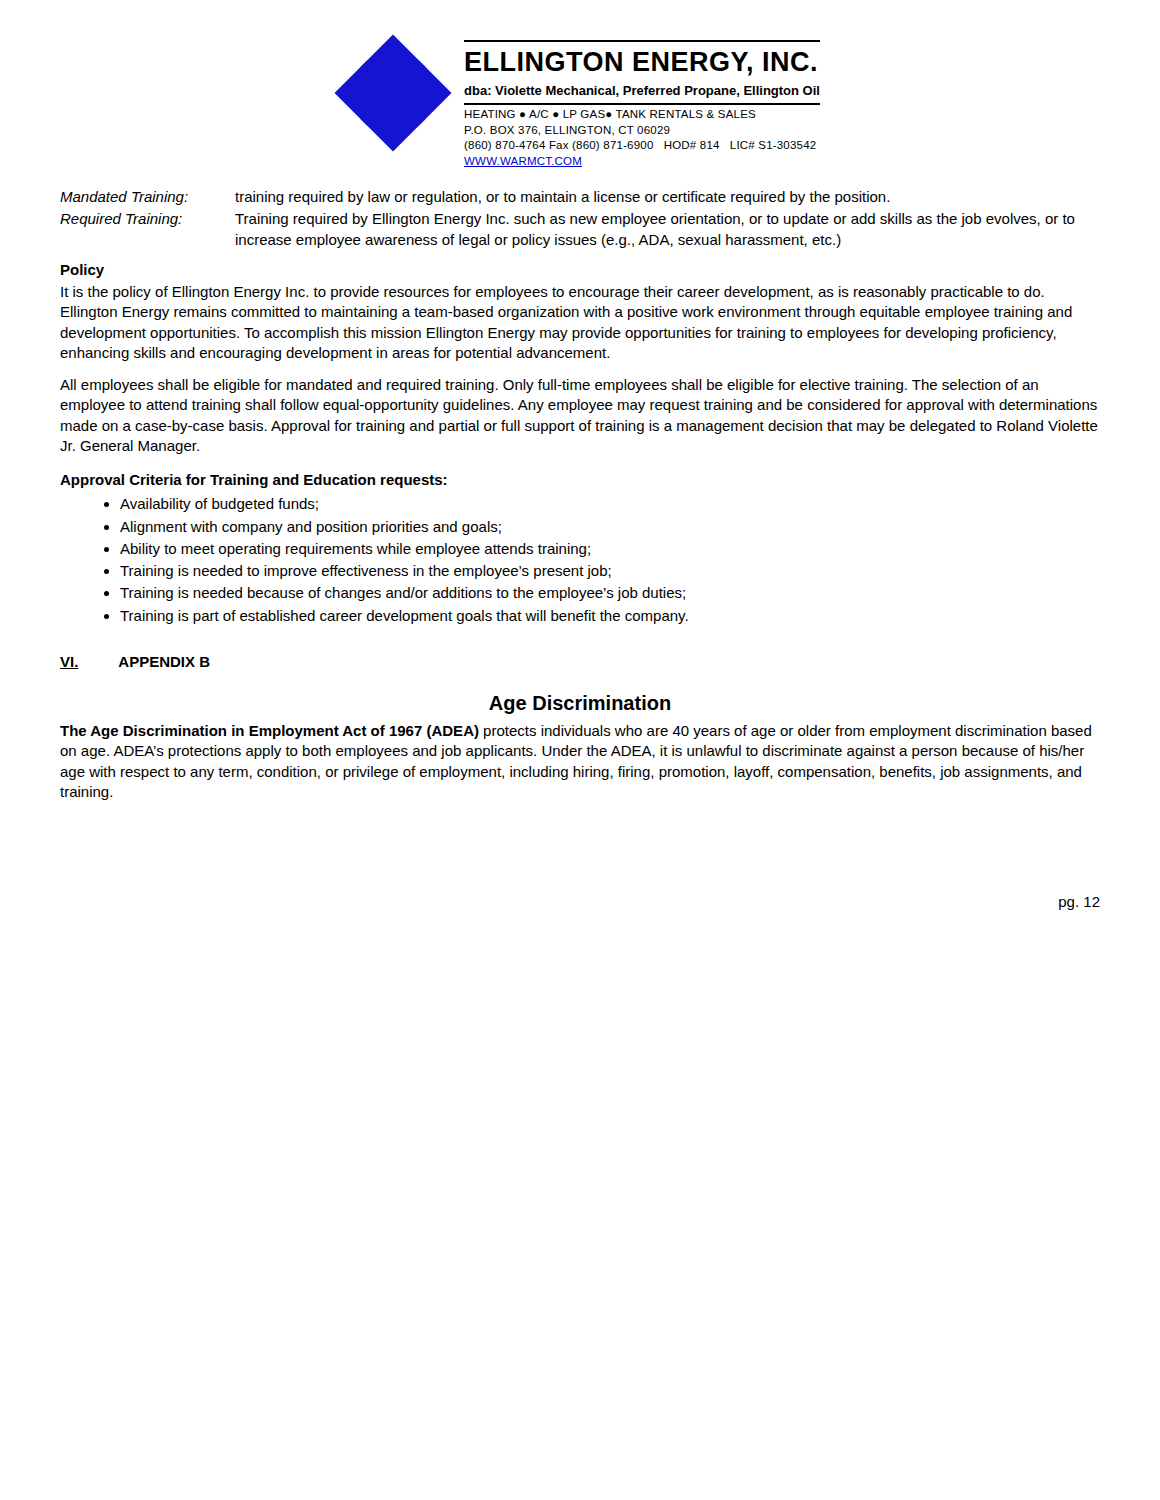ELLINGTON ENERGY, INC.
dba: Violette Mechanical, Preferred Propane, Ellington Oil
HEATING ● A/C ● LP GAS● TANK RENTALS & SALES
P.O. BOX 376, ELLINGTON, CT 06029
(860) 870-4764 Fax (860) 871-6900 HOD# 814 LIC# S1-303542
WWW.WARMCT.COM
Mandated Training:
training required by law or regulation, or to maintain a license or certificate required by the position.
Required Training:
Training required by Ellington Energy Inc. such as new employee orientation, or to update or add skills as the job evolves, or to increase employee awareness of legal or policy issues (e.g., ADA, sexual harassment, etc.)
Policy
It is the policy of Ellington Energy Inc. to provide resources for employees to encourage their career development, as is reasonably practicable to do. Ellington Energy remains committed to maintaining a team-based organization with a positive work environment through equitable employee training and development opportunities. To accomplish this mission Ellington Energy may provide opportunities for training to employees for developing proficiency, enhancing skills and encouraging development in areas for potential advancement.
All employees shall be eligible for mandated and required training. Only full-time employees shall be eligible for elective training. The selection of an employee to attend training shall follow equal-opportunity guidelines. Any employee may request training and be considered for approval with determinations made on a case-by-case basis. Approval for training and partial or full support of training is a management decision that may be delegated to Roland Violette Jr. General Manager.
Approval Criteria for Training and Education requests:
Availability of budgeted funds;
Alignment with company and position priorities and goals;
Ability to meet operating requirements while employee attends training;
Training is needed to improve effectiveness in the employee’s present job;
Training is needed because of changes and/or additions to the employee’s job duties;
Training is part of established career development goals that will benefit the company.
VI. APPENDIX B
Age Discrimination
The Age Discrimination in Employment Act of 1967 (ADEA) protects individuals who are 40 years of age or older from employment discrimination based on age. ADEA’s protections apply to both employees and job applicants. Under the ADEA, it is unlawful to discriminate against a person because of his/her age with respect to any term, condition, or privilege of employment, including hiring, firing, promotion, layoff, compensation, benefits, job assignments, and training.
pg. 12